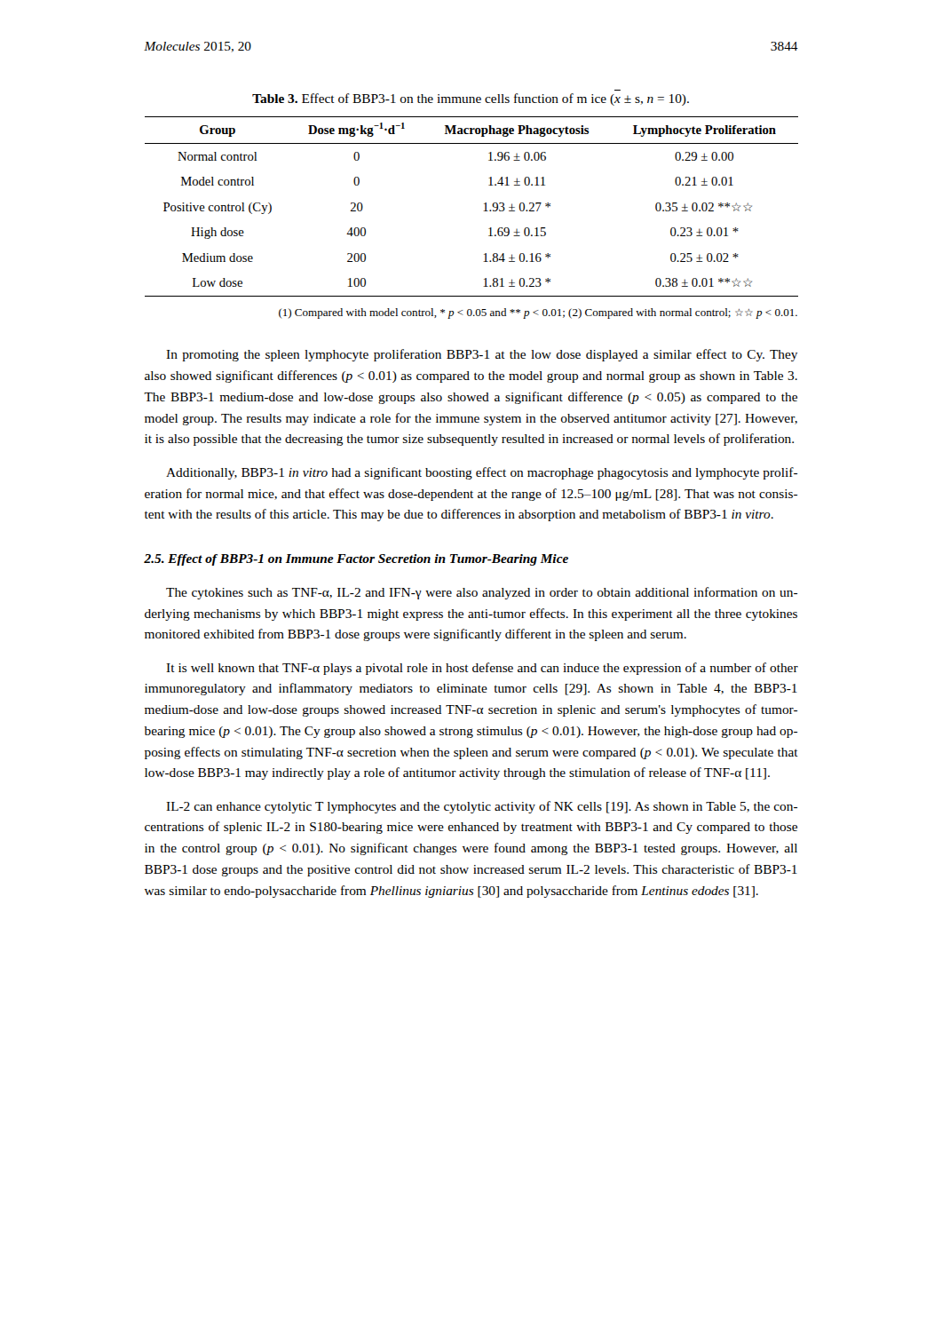Molecules 2015, 20 3844
Table 3. Effect of BBP3-1 on the immune cells function of m ice ( x ± s, n = 10).
| Group | Dose mg·kg −1 ·d −1 | Macrophage Phagocytosis | Lymphocyte Proliferation |
| --- | --- | --- | --- |
| Normal control | 0 | 1.96 ± 0.06 | 0.29 ± 0.00 |
| Model control | 0 | 1.41 ± 0.11 | 0.21 ± 0.01 |
| Positive control (Cy) | 20 | 1.93 ± 0.27 * | 0.35 ± 0.02 ** ☆☆ |
| High dose | 400 | 1.69 ± 0.15 | 0.23 ± 0.01 * |
| Medium dose | 200 | 1.84 ± 0.16 * | 0.25 ± 0.02 * |
| Low dose | 100 | 1.81 ± 0.23 * | 0.38 ± 0.01 ** ☆☆ |
(1) Compared with model control, * p < 0.05 and ** p < 0.01; (2) Compared with normal control; ☆☆ p < 0.01.
In promoting the spleen lymphocyte proliferation BBP3-1 at the low dose displayed a similar effect to Cy. They also showed significant differences (p < 0.01) as compared to the model group and normal group as shown in Table 3. The BBP3-1 medium-dose and low-dose groups also showed a significant difference (p < 0.05) as compared to the model group. The results may indicate a role for the immune system in the observed antitumor activity [27]. However, it is also possible that the decreasing the tumor size subsequently resulted in increased or normal levels of proliferation.
Additionally, BBP3-1 in vitro had a significant boosting effect on macrophage phagocytosis and lymphocyte proliferation for normal mice, and that effect was dose-dependent at the range of 12.5–100 μg/mL [28]. That was not consistent with the results of this article. This may be due to differences in absorption and metabolism of BBP3-1 in vitro.
2.5. Effect of BBP3-1 on Immune Factor Secretion in Tumor-Bearing Mice
The cytokines such as TNF-α, IL-2 and IFN-γ were also analyzed in order to obtain additional information on underlying mechanisms by which BBP3-1 might express the anti-tumor effects. In this experiment all the three cytokines monitored exhibited from BBP3-1 dose groups were significantly different in the spleen and serum.
It is well known that TNF-α plays a pivotal role in host defense and can induce the expression of a number of other immunoregulatory and inflammatory mediators to eliminate tumor cells [29]. As shown in Table 4, the BBP3-1 medium-dose and low-dose groups showed increased TNF-α secretion in splenic and serum's lymphocytes of tumor-bearing mice (p < 0.01). The Cy group also showed a strong stimulus (p < 0.01). However, the high-dose group had opposing effects on stimulating TNF-α secretion when the spleen and serum were compared (p < 0.01). We speculate that low-dose BBP3-1 may indirectly play a role of antitumor activity through the stimulation of release of TNF-α [11].
IL-2 can enhance cytolytic T lymphocytes and the cytolytic activity of NK cells [19]. As shown in Table 5, the concentrations of splenic IL-2 in S180-bearing mice were enhanced by treatment with BBP3-1 and Cy compared to those in the control group (p < 0.01). No significant changes were found among the BBP3-1 tested groups. However, all BBP3-1 dose groups and the positive control did not show increased serum IL-2 levels. This characteristic of BBP3-1 was similar to endo-polysaccharide from Phellinus igniarius [30] and polysaccharide from Lentinus edodes [31].